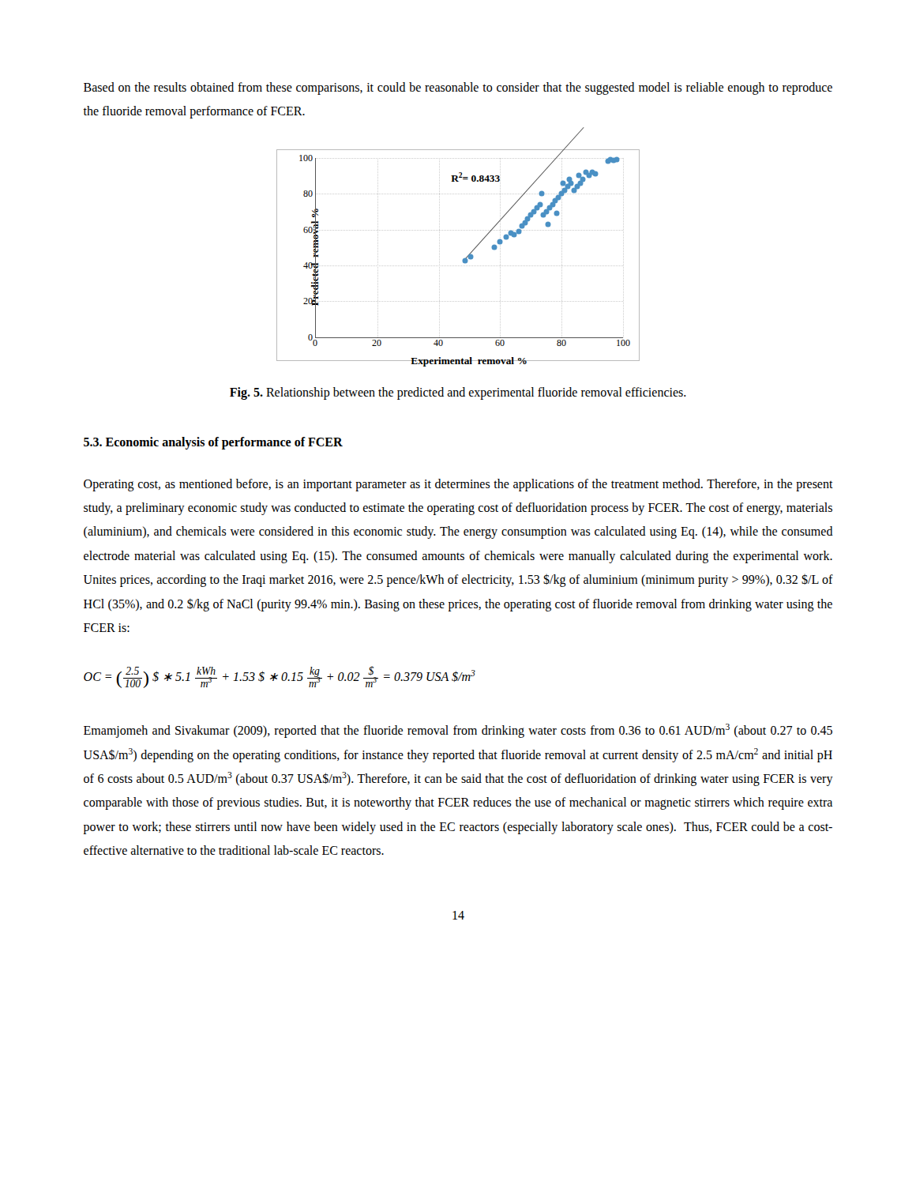Based on the results obtained from these comparisons, it could be reasonable to consider that the suggested model is reliable enough to reproduce the fluoride removal performance of FCER.
Predicted removal %
100
80
60
40
20
0
R2= 0.8433
0
20
40
60
80
100
Experimental removal %
Fig. 5. Relationship between the predicted and experimental fluoride removal efficiencies.
5.3. Economic analysis of performance of FCER
Operating cost, as mentioned before, is an important parameter as it determines the applications of the treatment method. Therefore, in the present study, a preliminary economic study was conducted to estimate the operating cost of defluoridation process by FCER. The cost of energy, materials (aluminium), and chemicals were considered in this economic study. The energy consumption was calculated using Eq. (14), while the consumed electrode material was calculated using Eq. (15). The consumed amounts of chemicals were manually calculated during the experimental work. Unites prices, according to the Iraqi market 2016, were 2.5 pence/kWh of electricity, 1.53 $/kg of aluminium (minimum purity > 99%), 0.32 $/L of HCl (35%), and 0.2 $/kg of NaCl (purity 99.4% min.). Basing on these prices, the operating cost of fluoride removal from drinking water using the FCER is:
OC = (2.5100) $ ∗ 5.1 kWh m3 + 1.53 $ ∗ 0.15 kg m3 + 0.02 $m3 = 0.379 USA $/m3
Emamjomeh and Sivakumar (2009), reported that the fluoride removal from drinking water costs from 0.36 to 0.61 AUD/m3 (about 0.27 to 0.45 USA$/m3) depending on the operating conditions, for instance they reported that fluoride removal at current density of 2.5 mA/cm2 and initial pH of 6 costs about 0.5 AUD/m3 (about 0.37 USA$/m3). Therefore, it can be said that the cost of defluoridation of drinking water using FCER is very comparable with those of previous studies. But, it is noteworthy that FCER reduces the use of mechanical or magnetic stirrers which require extra power to work; these stirrers until now have been widely used in the EC reactors (especially laboratory scale ones). Thus, FCER could be a cost-effective alternative to the traditional lab-scale EC reactors.
14